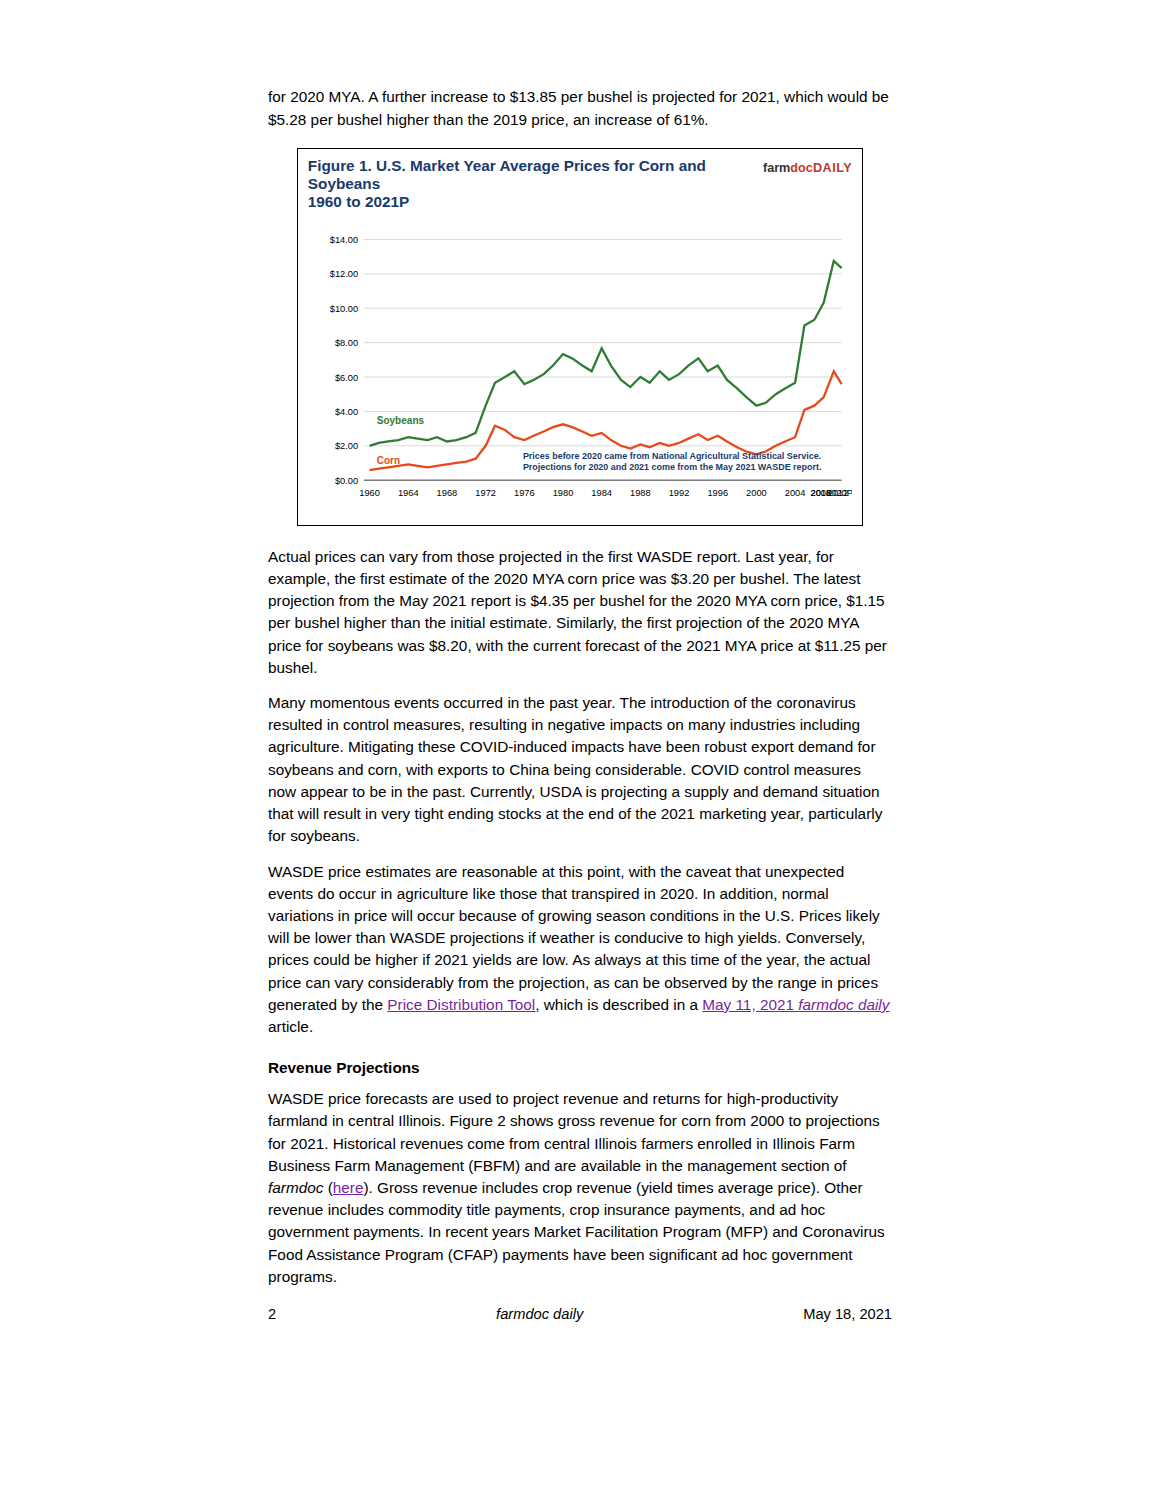for 2020 MYA. A further increase to $13.85 per bushel is projected for 2021, which would be $5.28 per bushel higher than the 2019 price, an increase of 61%.
Figure 1. U.S. Market Year Average Prices for Corn and Soybeans
1960 to 2021P
farm doc DAILY
$14.00 $12.00 $10.00 $8.00 $6.00 $4.00 $2.00 $0.00 1960 1964 1968 1972 1976 1980 1984 1988 1992 1996 2000 2004 2008 2012 Soybeans Corn Prices before 2020 came from National Agricultural Statistical Service. Projections for 2020 and 2021 come from the May 2021 WASDE report. 2016 2020P
Actual prices can vary from those projected in the first WASDE report. Last year, for example, the first estimate of the 2020 MYA corn price was $3.20 per bushel. The latest projection from the May 2021 report is $4.35 per bushel for the 2020 MYA corn price, $1.15 per bushel higher than the initial estimate. Similarly, the first projection of the 2020 MYA price for soybeans was $8.20, with the current forecast of the 2021 MYA price at $11.25 per bushel.
Many momentous events occurred in the past year. The introduction of the coronavirus resulted in control measures, resulting in negative impacts on many industries including agriculture. Mitigating these COVID-induced impacts have been robust export demand for soybeans and corn, with exports to China being considerable. COVID control measures now appear to be in the past. Currently, USDA is projecting a supply and demand situation that will result in very tight ending stocks at the end of the 2021 marketing year, particularly for soybeans.
WASDE price estimates are reasonable at this point, with the caveat that unexpected events do occur in agriculture like those that transpired in 2020. In addition, normal variations in price will occur because of growing season conditions in the U.S. Prices likely will be lower than WASDE projections if weather is conducive to high yields. Conversely, prices could be higher if 2021 yields are low. As always at this time of the year, the actual price can vary considerably from the projection, as can be observed by the range in prices generated by the Price Distribution Tool, which is described in a May 11, 2021 farmdoc daily article.
Revenue Projections
WASDE price forecasts are used to project revenue and returns for high-productivity farmland in central Illinois. Figure 2 shows gross revenue for corn from 2000 to projections for 2021. Historical revenues come from central Illinois farmers enrolled in Illinois Farm Business Farm Management (FBFM) and are available in the management section of farmdoc (here). Gross revenue includes crop revenue (yield times average price). Other revenue includes commodity title payments, crop insurance payments, and ad hoc government payments. In recent years Market Facilitation Program (MFP) and Coronavirus Food Assistance Program (CFAP) payments have been significant ad hoc government programs.
2
farmdoc daily
May 18, 2021